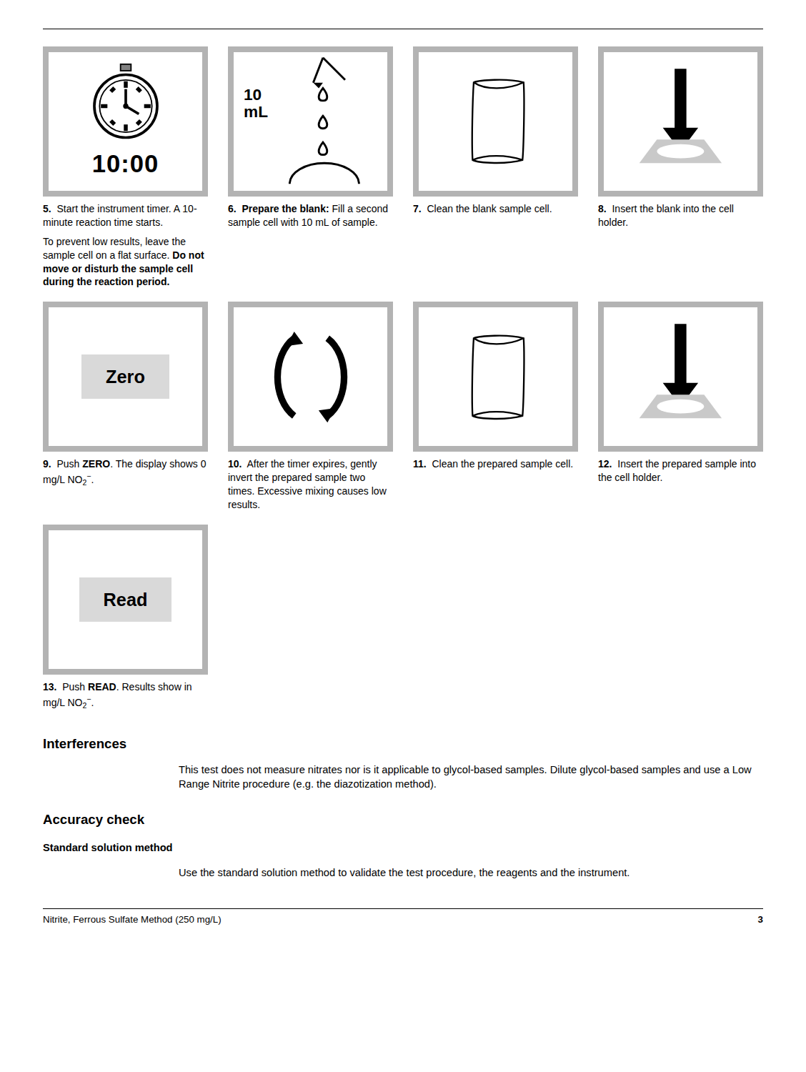10:00
5. Start the instrument timer. A 10-minute reaction time starts.
To prevent low results, leave the sample cell on a flat surface. Do not move or disturb the sample cell during the reaction period.
10
mL
6. Prepare the blank: Fill a second sample cell with 10 mL of sample.
7. Clean the blank sample cell.
8. Insert the blank into the cell holder.
Zero
9. Push ZERO. The display shows 0 mg/L NO2−.
10. After the timer expires, gently invert the prepared sample two times. Excessive mixing causes low results.
11. Clean the prepared sample cell.
12. Insert the prepared sample into the cell holder.
Read
13. Push READ. Results show in mg/L NO2−.
Interferences
This test does not measure nitrates nor is it applicable to glycol-based samples. Dilute glycol-based samples and use a Low Range Nitrite procedure (e.g. the diazotization method).
Accuracy check
Standard solution method
Use the standard solution method to validate the test procedure, the reagents and the instrument.
Nitrite, Ferrous Sulfate Method (250 mg/L) 3